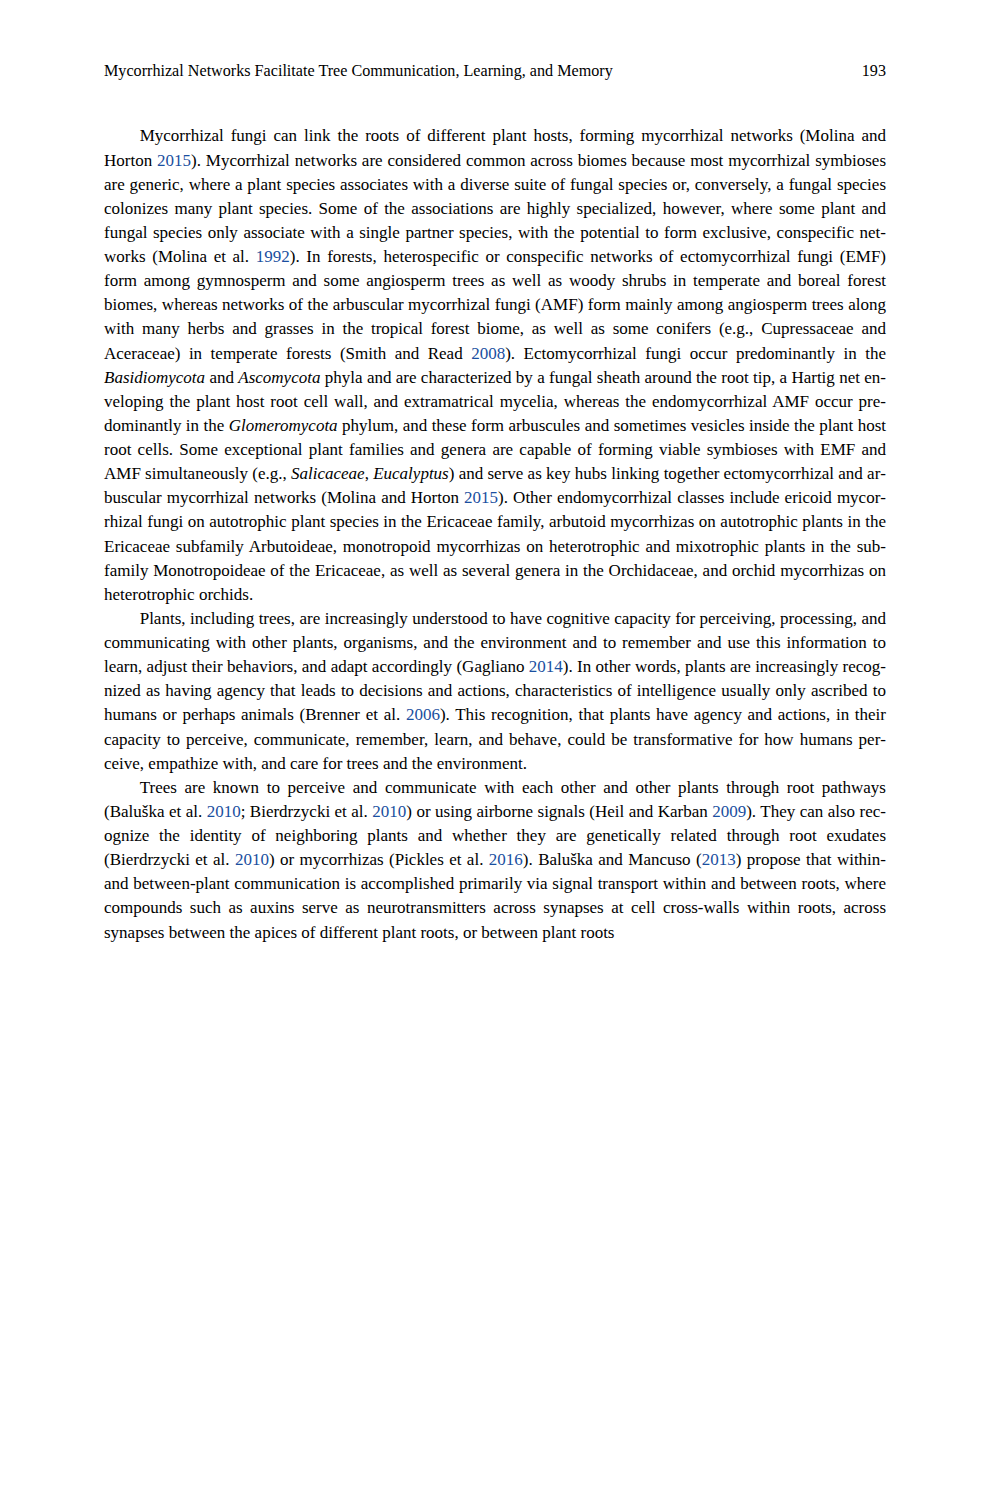Mycorrhizal Networks Facilitate Tree Communication, Learning, and Memory 193
Mycorrhizal fungi can link the roots of different plant hosts, forming mycorrhizal networks (Molina and Horton 2015). Mycorrhizal networks are considered common across biomes because most mycorrhizal symbioses are generic, where a plant species associates with a diverse suite of fungal species or, conversely, a fungal species colonizes many plant species. Some of the associations are highly specialized, however, where some plant and fungal species only associate with a single partner species, with the potential to form exclusive, conspecific networks (Molina et al. 1992). In forests, heterospecific or conspecific networks of ectomycorrhizal fungi (EMF) form among gymnosperm and some angiosperm trees as well as woody shrubs in temperate and boreal forest biomes, whereas networks of the arbuscular mycorrhizal fungi (AMF) form mainly among angiosperm trees along with many herbs and grasses in the tropical forest biome, as well as some conifers (e.g., Cupressaceae and Aceraceae) in temperate forests (Smith and Read 2008). Ectomycorrhizal fungi occur predominantly in the Basidiomycota and Ascomycota phyla and are characterized by a fungal sheath around the root tip, a Hartig net enveloping the plant host root cell wall, and extramatrical mycelia, whereas the endomycorrhizal AMF occur predominantly in the Glomeromycota phylum, and these form arbuscules and sometimes vesicles inside the plant host root cells. Some exceptional plant families and genera are capable of forming viable symbioses with EMF and AMF simultaneously (e.g., Salicaceae, Eucalyptus) and serve as key hubs linking together ectomycorrhizal and arbuscular mycorrhizal networks (Molina and Horton 2015). Other endomycorrhizal classes include ericoid mycorrhizal fungi on autotrophic plant species in the Ericaceae family, arbutoid mycorrhizas on autotrophic plants in the Ericaceae subfamily Arbutoideae, monotropoid mycorrhizas on heterotrophic and mixotrophic plants in the subfamily Monotropoideae of the Ericaceae, as well as several genera in the Orchidaceae, and orchid mycorrhizas on heterotrophic orchids.
Plants, including trees, are increasingly understood to have cognitive capacity for perceiving, processing, and communicating with other plants, organisms, and the environment and to remember and use this information to learn, adjust their behaviors, and adapt accordingly (Gagliano 2014). In other words, plants are increasingly recognized as having agency that leads to decisions and actions, characteristics of intelligence usually only ascribed to humans or perhaps animals (Brenner et al. 2006). This recognition, that plants have agency and actions, in their capacity to perceive, communicate, remember, learn, and behave, could be transformative for how humans perceive, empathize with, and care for trees and the environment.
Trees are known to perceive and communicate with each other and other plants through root pathways (Baluška et al. 2010; Bierdrzycki et al. 2010) or using airborne signals (Heil and Karban 2009). They can also recognize the identity of neighboring plants and whether they are genetically related through root exudates (Bierdrzycki et al. 2010) or mycorrhizas (Pickles et al. 2016). Baluška and Mancuso (2013) propose that within- and between-plant communication is accomplished primarily via signal transport within and between roots, where compounds such as auxins serve as neurotransmitters across synapses at cell cross-walls within roots, across synapses between the apices of different plant roots, or between plant roots